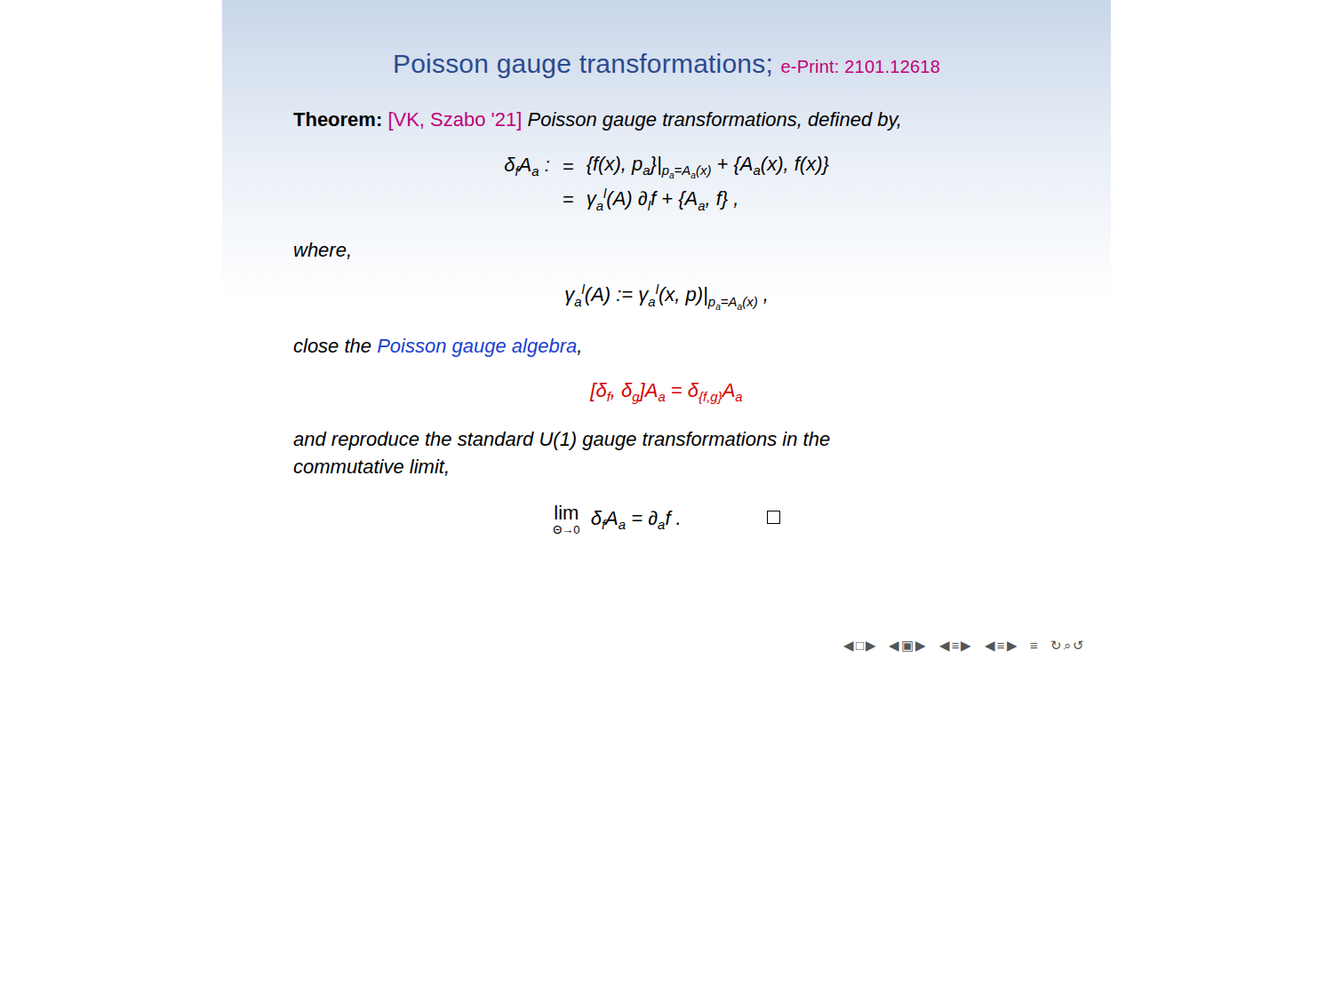Poisson gauge transformations; e-Print: 2101.12618
Theorem: [VK, Szabo '21] Poisson gauge transformations, defined by,
| δ f A a : | = | {f(x), p a }/ p a =A a (x) + {A a (x), f(x)} |
| | = | γ a l (A) ∂ l f + {A a , f} , |
where,
γal(A) := γal(x, p)|pa=Aa(x) ,
close the Poisson gauge algebra,
[δf, δg]Aa = δ{f,g}Aa
and reproduce the standard U(1) gauge transformations in the
commutative limit,
lim Θ→0 δfAa = ∂af .
◀□▶ ◀▣▶ ◀≡▶ ◀≡▶ ≡ ↻⌕↺